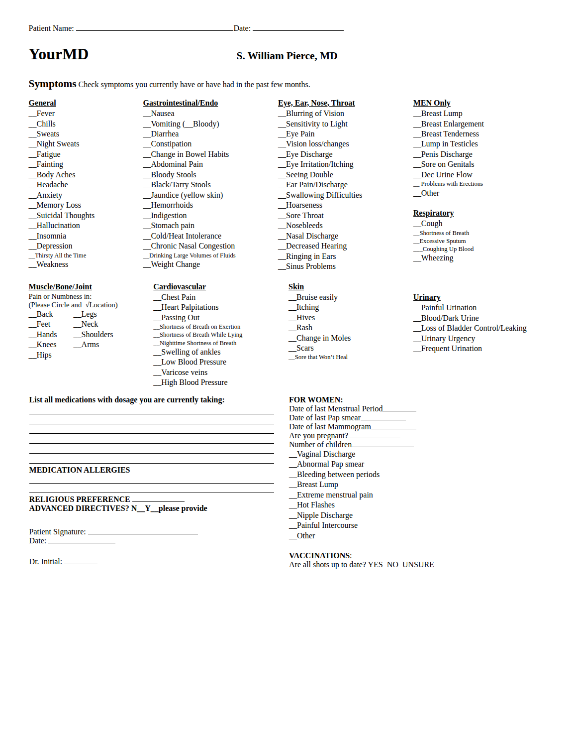Patient Name: Date:
YourMD
S. William Pierce, MD
Symptoms Check symptoms you currently have or have had in the past few months.
| General __Fever __Chills __Sweats __Night Sweats __Fatigue __Fainting __Body Aches __Headache __Anxiety __Memory Loss __Suicidal Thoughts __Hallucination __Insomnia __Depression __Thirsty All the Time __Weakness | Gastrointestinal/Endo __Nausea __Vomiting (__Bloody) __Diarrhea __Constipation __Change in Bowel Habits __Abdominal Pain __Bloody Stools __Black/Tarry Stools __Jaundice (yellow skin) __Hemorrhoids __Indigestion __Stomach pain __Cold/Heat Intolerance __Chronic Nasal Congestion __Drinking Large Volumes of Fluids __Weight Change | Eye, Ear, Nose, Throat __Blurring of Vision __Sensitivity to Light __Eye Pain __Vision loss/changes __Eye Discharge __Eye Irritation/Itching __Seeing Double __Ear Pain/Discharge __Swallowing Difficulties __Hoarseness __Sore Throat __Nosebleeds __Nasal Discharge __Decreased Hearing __Ringing in Ears __Sinus Problems | MEN Only __Breast Lump __Breast Enlargement __Breast Tenderness __Lump in Testicles __Penis Discharge __Sore on Genitals __Dec Urine Flow __ Problems with Erections __Other Respiratory __Cough __Shortness of Breath __Excessive Sputum ___Coughing Up Blood __Wheezing |
| Muscle/Bone/Joint Pain or Numbness in: (Please Circle and √Location) __Back __Feet __Hands __Knees __Hips __Legs __Neck __Shoulders __Arms | Cardiovascular __Chest Pain __Heart Palpitations __Passing Out __Shortness of Breath on Exertion __Shortness of Breath While Lying __Nighttime Shortness of Breath __Swelling of ankles __Low Blood Pressure __Varicose veins __High Blood Pressure | Skin __Bruise easily __Itching __Hives __Rash __Change in Moles __Scars __Sore that Won’t Heal | Urinary __Painful Urination __Blood/Dark Urine __Loss of Bladder Control/Leaking __Urinary Urgency __Frequent Urination |
| List all medications with dosage you are currently taking: MEDICATION ALLERGIES RELIGIOUS PREFERENCE ADVANCED DIRECTIVES? N__Y__please provide Patient Signature: Date: Dr. Initial: | FOR WOMEN: Date of last Menstrual Period Date of last Pap smear Date of last Mammogram Are you pregnant? Number of children __Vaginal Discharge __Abnormal Pap smear __Bleeding between periods __Breast Lump __Extreme menstrual pain __Hot Flashes __Nipple Discharge __Painful Intercourse __Other VACCINATIONS : Are all shots up to date? YES NO UNSURE |